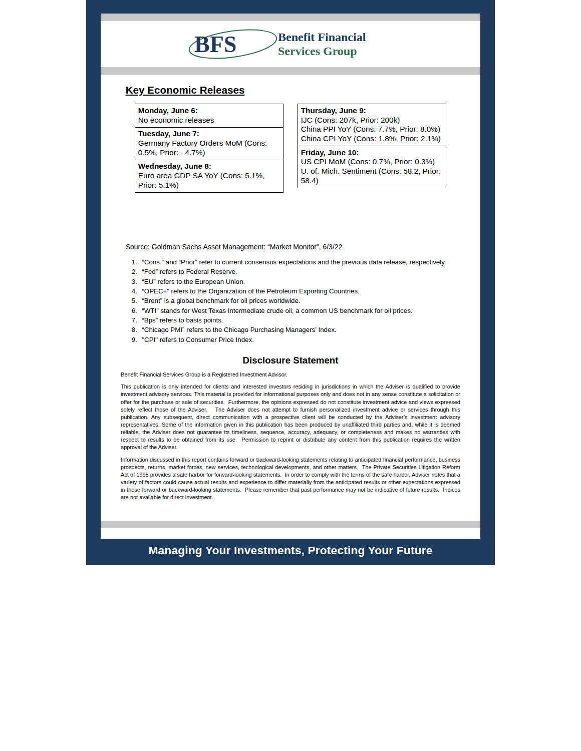BFS Benefit Financial Services Group
Key Economic Releases
| Monday, June 6: No economic releases Tuesday, June 7: Germany Factory Orders MoM (Cons: 0.5%, Prior: - 4.7%) Wednesday, June 8: Euro area GDP SA YoY (Cons: 5.1%, Prior: 5.1%) | Thursday, June 9: IJC (Cons: 207k, Prior: 200k) China PPI YoY (Cons: 7.7%, Prior: 8.0%) China CPI YoY (Cons: 1.8%, Prior: 2.1%) Friday, June 10: US CPI MoM (Cons: 0.7%, Prior: 0.3%) U. of. Mich. Sentiment (Cons: 58.2, Prior: 58.4) |
Source: Goldman Sachs Asset Management: “Market Monitor”, 6/3/22
“Cons.” and “Prior” refer to current consensus expectations and the previous data release, respectively.
“Fed” refers to Federal Reserve.
“EU” refers to the European Union.
“OPEC+” refers to the Organization of the Petroleum Exporting Countries.
“Brent” is a global benchmark for oil prices worldwide.
“WTI” stands for West Texas Intermediate crude oil, a common US benchmark for oil prices.
“Bps” refers to basis points.
“Chicago PMI” refers to the Chicago Purchasing Managers’ Index.
"CPI" refers to Consumer Price Index.
Disclosure Statement
Benefit Financial Services Group is a Registered Investment Advisor.
This publication is only intended for clients and interested investors residing in jurisdictions in which the Adviser is qualified to provide investment advisory services. This material is provided for informational purposes only and does not in any sense constitute a solicitation or offer for the purchase or sale of securities. Furthermore, the opinions expressed do not constitute investment advice and views expressed solely reflect those of the Adviser. The Adviser does not attempt to furnish personalized investment advice or services through this publication. Any subsequent, direct communication with a prospective client will be conducted by the Adviser’s investment advisory representatives. Some of the information given in this publication has been produced by unaffiliated third parties and, while it is deemed reliable, the Adviser does not guarantee its timeliness, sequence, accuracy, adequacy, or completeness and makes no warranties with respect to results to be obtained from its use. Permission to reprint or distribute any content from this publication requires the written approval of the Adviser.
Information discussed in this report contains forward or backward-looking statements relating to anticipated financial performance, business prospects, returns, market forces, new services, technological developments, and other matters. The Private Securities Litigation Reform Act of 1995 provides a safe harbor for forward-looking statements. In order to comply with the terms of the safe harbor, Adviser notes that a variety of factors could cause actual results and experience to differ materially from the anticipated results or other expectations expressed in these forward or backward-looking statements. Please remember that past performance may not be indicative of future results. Indices are not available for direct investment.
Managing Your Investments, Protecting Your Future